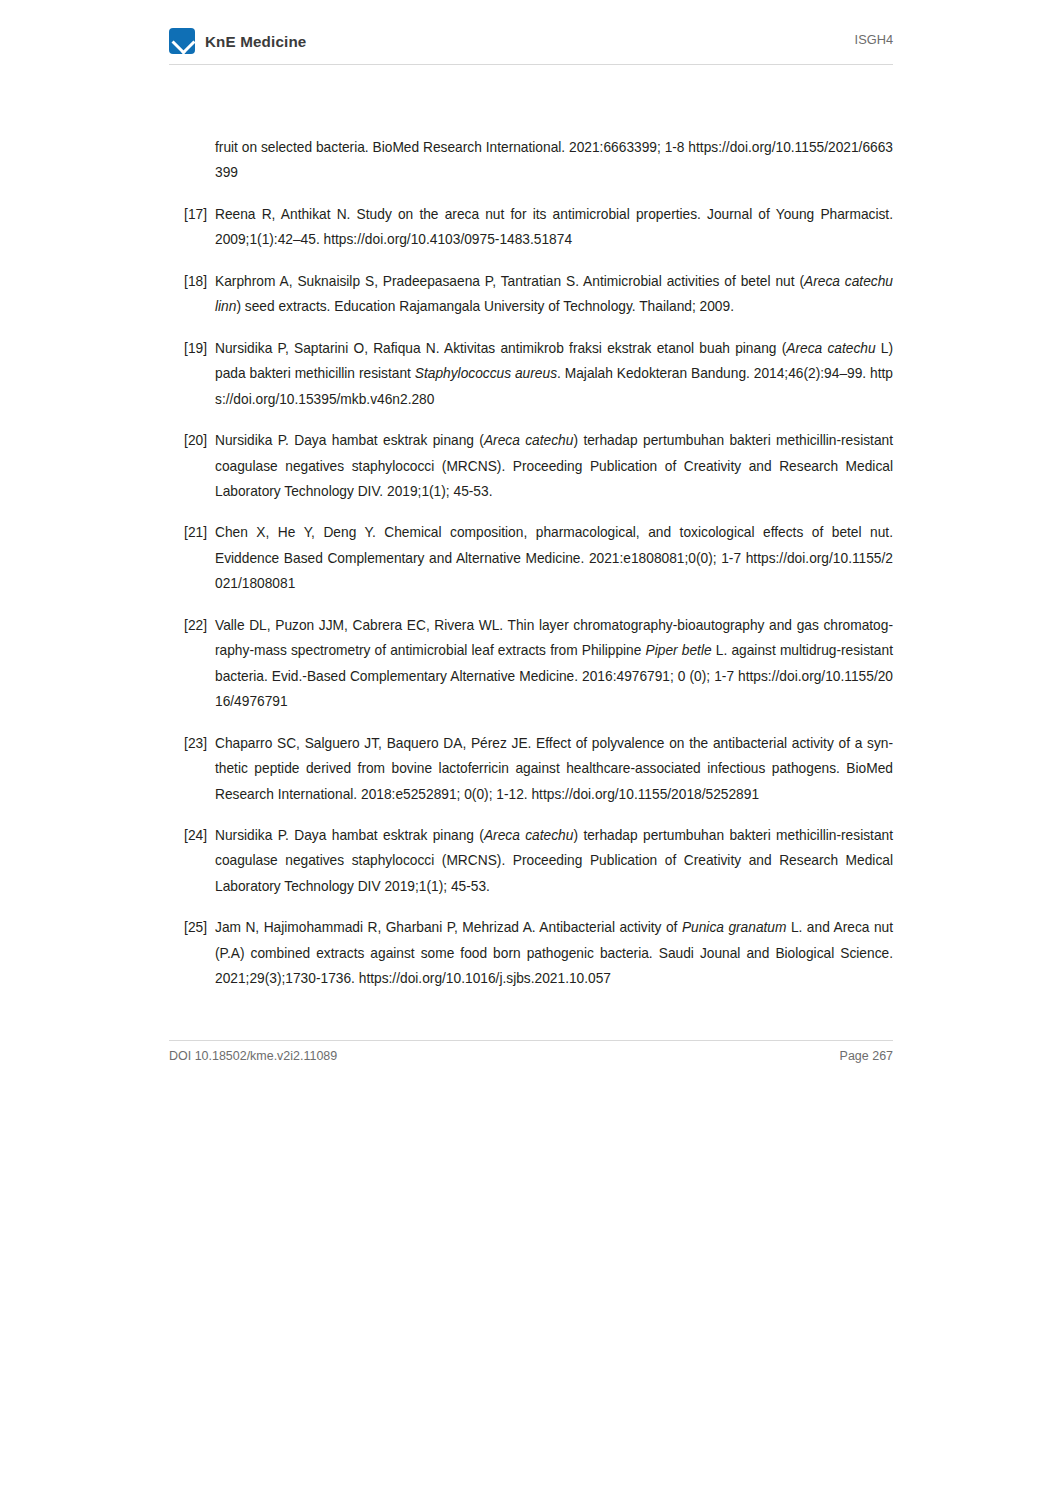KnE Medicine
ISGH4
fruit on selected bacteria. BioMed Research International. 2021:6663399; 1-8 https://doi.org/10.1155/2021/6663399
[17] Reena R, Anthikat N. Study on the areca nut for its antimicrobial properties. Journal of Young Pharmacist. 2009;1(1):42–45. https://doi.org/10.4103/0975-1483.51874
[18] Karphrom A, Suknaisilp S, Pradeepasaena P, Tantratian S. Antimicrobial activities of betel nut (Areca catechu linn) seed extracts. Education Rajamangala University of Technology. Thailand; 2009.
[19] Nursidika P, Saptarini O, Rafiqua N. Aktivitas antimikrob fraksi ekstrak etanol buah pinang (Areca catechu L) pada bakteri methicillin resistant Staphylococcus aureus. Majalah Kedokteran Bandung. 2014;46(2):94–99. https://doi.org/10.15395/mkb.v46n2.280
[20] Nursidika P. Daya hambat esktrak pinang (Areca catechu) terhadap pertumbuhan bakteri methicillin-resistant coagulase negatives staphylococci (MRCNS). Proceeding Publication of Creativity and Research Medical Laboratory Technology DIV. 2019;1(1); 45-53.
[21] Chen X, He Y, Deng Y. Chemical composition, pharmacological, and toxicological effects of betel nut. Eviddence Based Complementary and Alternative Medicine. 2021:e1808081;0(0); 1-7 https://doi.org/10.1155/2021/1808081
[22] Valle DL, Puzon JJM, Cabrera EC, Rivera WL. Thin layer chromatography-bioautography and gas chromatography-mass spectrometry of antimicrobial leaf extracts from Philippine Piper betle L. against multidrug-resistant bacteria. Evid.-Based Complementary Alternative Medicine. 2016:4976791; 0 (0); 1-7 https://doi.org/10.1155/2016/4976791
[23] Chaparro SC, Salguero JT, Baquero DA, Pérez JE. Effect of polyvalence on the antibacterial activity of a synthetic peptide derived from bovine lactoferricin against healthcare-associated infectious pathogens. BioMed Research International. 2018:e5252891; 0(0); 1-12. https://doi.org/10.1155/2018/5252891
[24] Nursidika P. Daya hambat esktrak pinang (Areca catechu) terhadap pertumbuhan bakteri methicillin-resistant coagulase negatives staphylococci (MRCNS). Proceeding Publication of Creativity and Research Medical Laboratory Technology DIV 2019;1(1); 45-53.
[25] Jam N, Hajimohammadi R, Gharbani P, Mehrizad A. Antibacterial activity of Punica granatum L. and Areca nut (P.A) combined extracts against some food born pathogenic bacteria. Saudi Jounal and Biological Science. 2021;29(3);1730-1736. https://doi.org/10.1016/j.sjbs.2021.10.057
DOI 10.18502/kme.v2i2.11089 Page 267